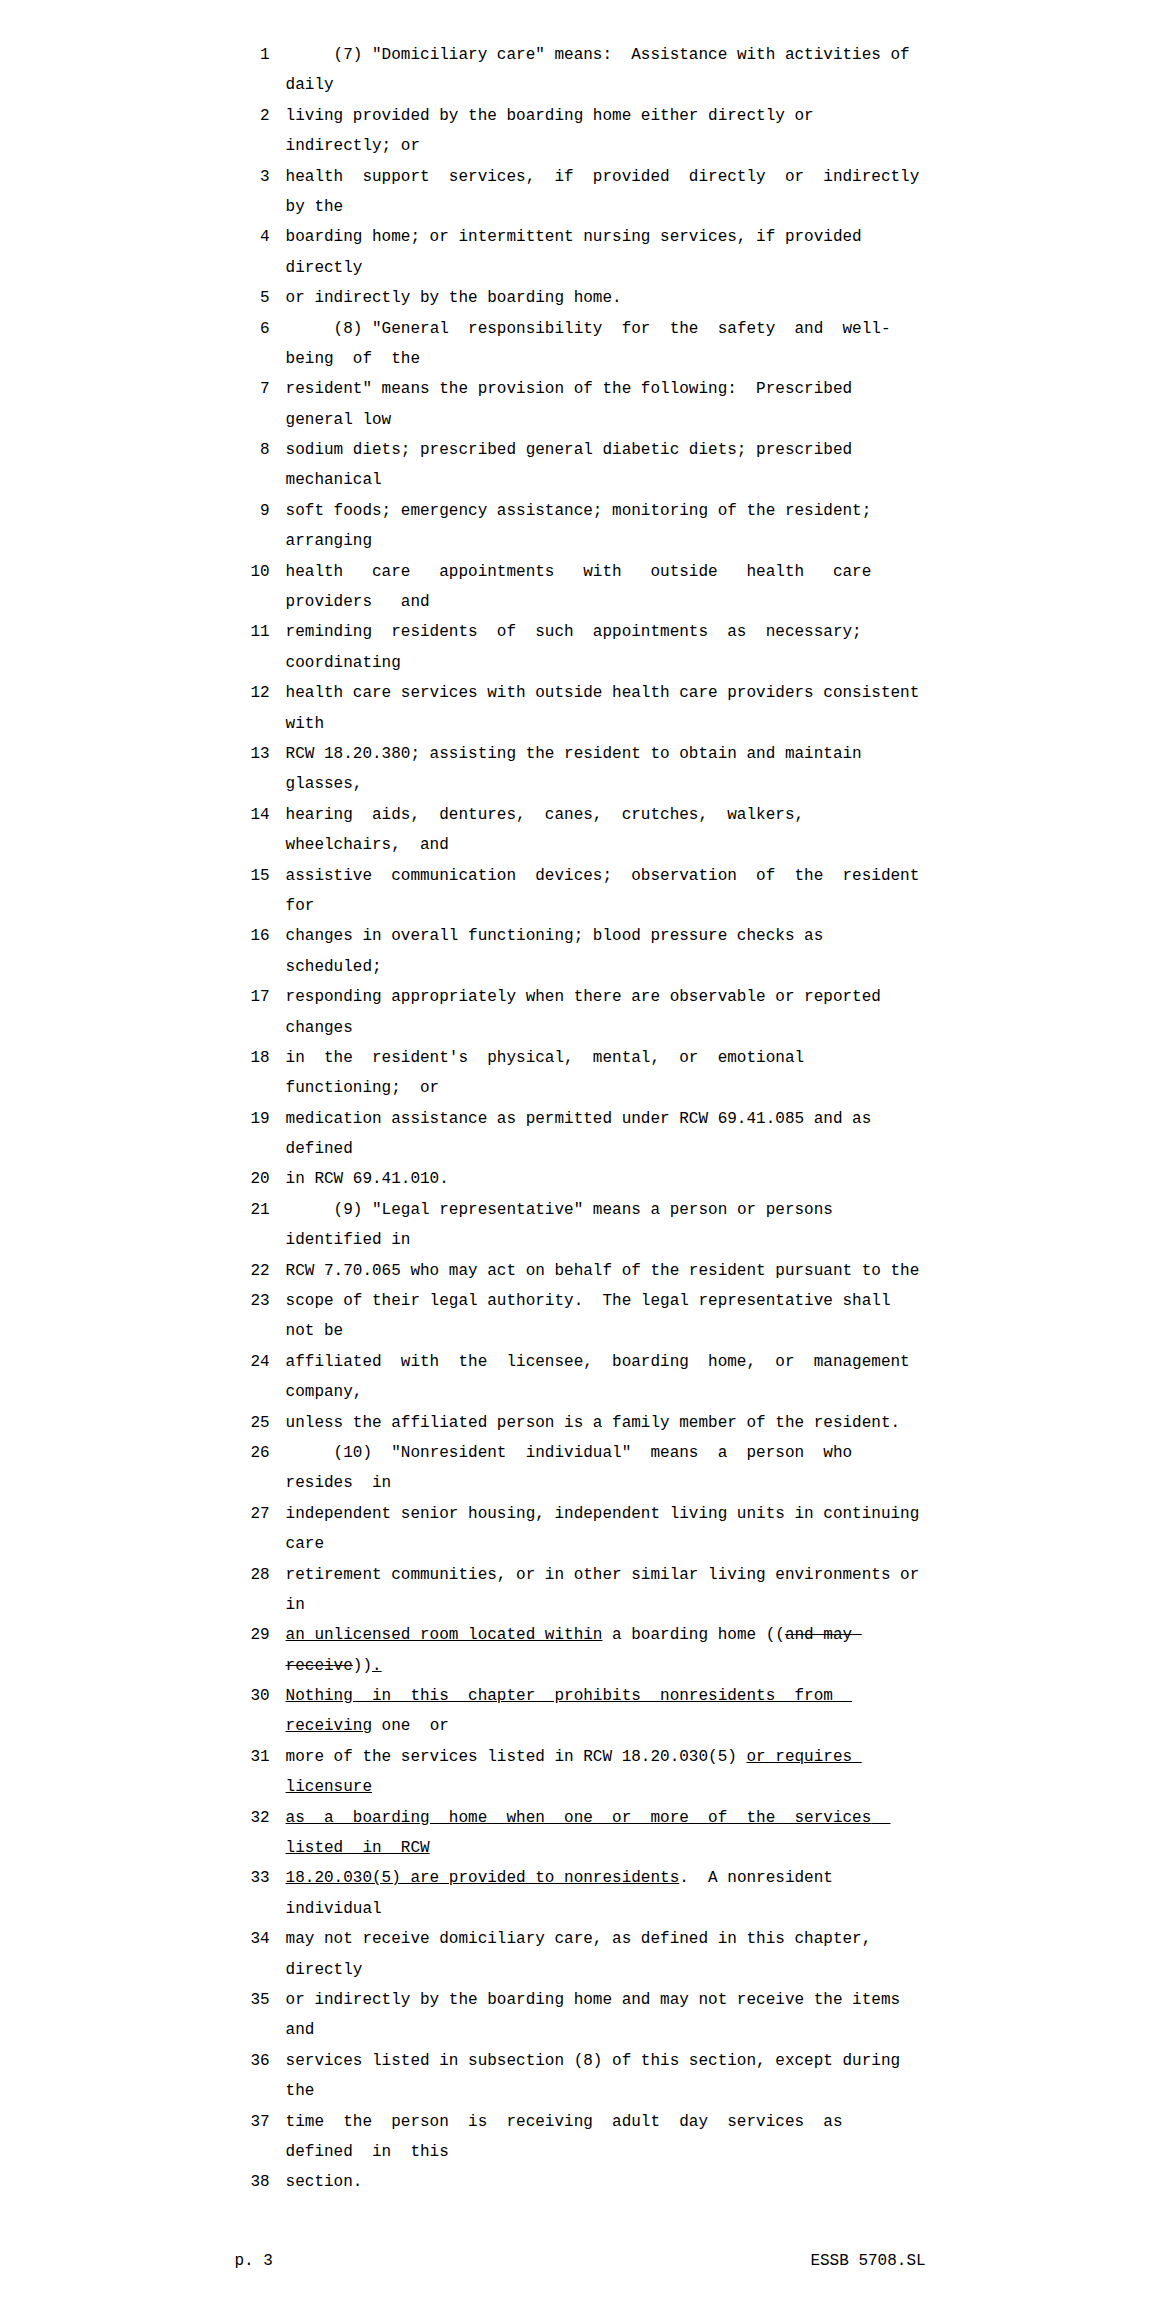(7) "Domiciliary care" means: Assistance with activities of daily
living provided by the boarding home either directly or indirectly; or
health support services, if provided directly or indirectly by the
boarding home; or intermittent nursing services, if provided directly
or indirectly by the boarding home.
(8) "General responsibility for the safety and well-being of the
resident" means the provision of the following: Prescribed general low
sodium diets; prescribed general diabetic diets; prescribed mechanical
soft foods; emergency assistance; monitoring of the resident; arranging
health care appointments with outside health care providers and
reminding residents of such appointments as necessary; coordinating
health care services with outside health care providers consistent with
RCW 18.20.380; assisting the resident to obtain and maintain glasses,
hearing aids, dentures, canes, crutches, walkers, wheelchairs, and
assistive communication devices; observation of the resident for
changes in overall functioning; blood pressure checks as scheduled;
responding appropriately when there are observable or reported changes
in the resident's physical, mental, or emotional functioning; or
medication assistance as permitted under RCW 69.41.085 and as defined
in RCW 69.41.010.
(9) "Legal representative" means a person or persons identified in
RCW 7.70.065 who may act on behalf of the resident pursuant to the
scope of their legal authority. The legal representative shall not be
affiliated with the licensee, boarding home, or management company,
unless the affiliated person is a family member of the resident.
(10) "Nonresident individual" means a person who resides in
independent senior housing, independent living units in continuing care
retirement communities, or in other similar living environments or in
an unlicensed room located within a boarding home ((and may receive)).
Nothing in this chapter prohibits nonresidents from receiving one or
more of the services listed in RCW 18.20.030(5) or requires licensure
as a boarding home when one or more of the services listed in RCW
18.20.030(5) are provided to nonresidents. A nonresident individual
may not receive domiciliary care, as defined in this chapter, directly
or indirectly by the boarding home and may not receive the items and
services listed in subsection (8) of this section, except during the
time the person is receiving adult day services as defined in this
section.
p. 3 ESSB 5708.SL